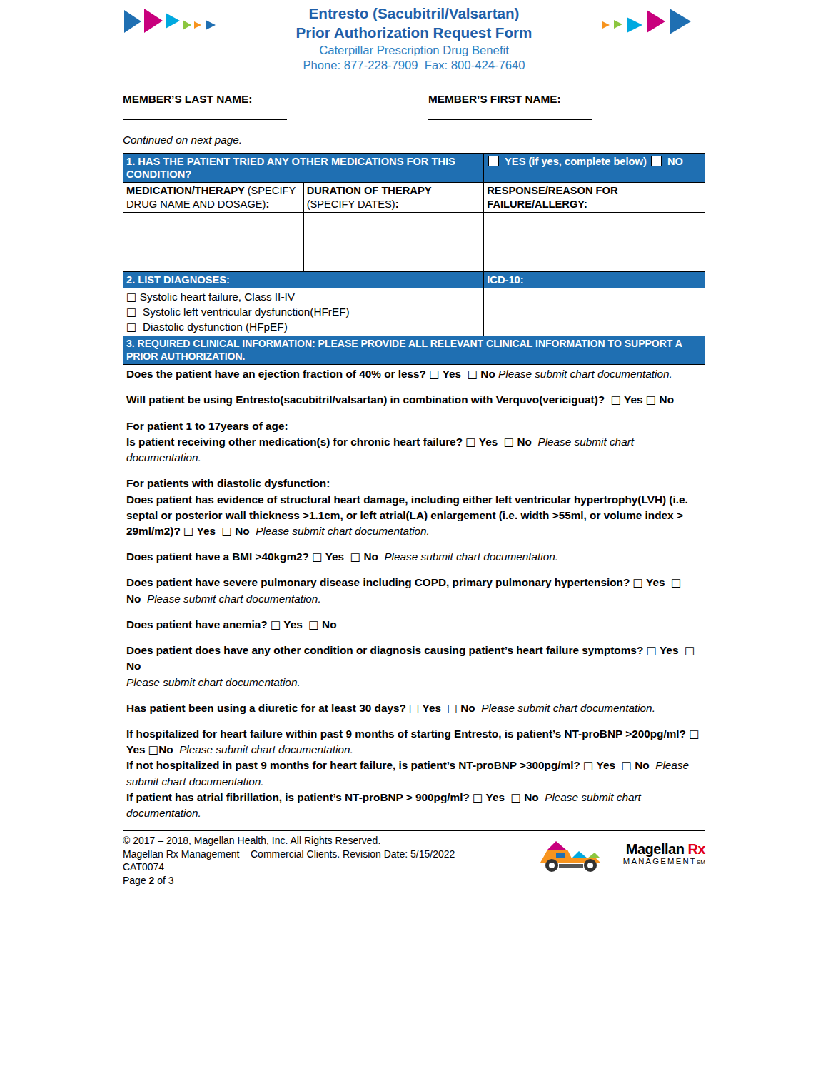Entresto (Sacubitril/Valsartan)
Prior Authorization Request Form
Caterpillar Prescription Drug Benefit
Phone: 877-228-7909 Fax: 800-424-7640
MEMBER’S LAST NAME:
MEMBER’S FIRST NAME:
Continued on next page.
| 1. HAS THE PATIENT TRIED ANY OTHER MEDICATIONS FOR THIS CONDITION? | YES (if yes, complete below) NO |
| MEDICATION/THERAPY (SPECIFY DRUG NAME AND DOSAGE) : | DURATION OF THERAPY (SPECIFY DATES) : | RESPONSE/REASON FOR FAILURE/ALLERGY: |
| 2. LIST DIAGNOSES: | ICD-10: |
| □ Systolic heart failure, Class II-IV □ Systolic left ventricular dysfunction(HFrEF) □ Diastolic dysfunction (HFpEF) | |
| 3. REQUIRED CLINICAL INFORMATION: PLEASE PROVIDE ALL RELEVANT CLINICAL INFORMATION TO SUPPORT A PRIOR AUTHORIZATION. |
| Does the patient have an ejection fraction of 40% or less? □ Yes □ No Please submit chart documentation. Will patient be using Entresto(sacubitril/valsartan) in combination with Verquvo(vericiguat)? □ Yes □ No For patient 1 to 17years of age: Is patient receiving other medication(s) for chronic heart failure? □ Yes □ No Please submit chart documentation. For patients with diastolic dysfunction : Does patient has evidence of structural heart damage, including either left ventricular hypertrophy(LVH) (i.e. septal or posterior wall thickness >1.1cm, or left atrial(LA) enlargement (i.e. width >55ml, or volume index > 29ml/m2)? □ Yes □ No Please submit chart documentation. Does patient have a BMI >40kgm2? □ Yes □ No Please submit chart documentation. Does patient have severe pulmonary disease including COPD, primary pulmonary hypertension? □ Yes □ No Please submit chart documentation. Does patient have anemia? □ Yes □ No Does patient does have any other condition or diagnosis causing patient’s heart failure symptoms? □ Yes □ No Please submit chart documentation. Has patient been using a diuretic for at least 30 days? □ Yes □ No Please submit chart documentation. If hospitalized for heart failure within past 9 months of starting Entresto, is patient’s NT-proBNP >200pg/ml? □ Yes □ No Please submit chart documentation. If not hospitalized in past 9 months for heart failure, is patient’s NT-proBNP >300pg/ml? □ Yes □ No Please submit chart documentation. If patient has atrial fibrillation, is patient’s NT-proBNP > 900pg/ml? □ Yes □ No Please submit chart documentation. |
© 2017 – 2018, Magellan Health, Inc. All Rights Reserved.
Magellan Rx Management – Commercial Clients. Revision Date: 5/15/2022
CAT0074
Page 2 of 3
Magellan Rx
MANAGEMENTSM